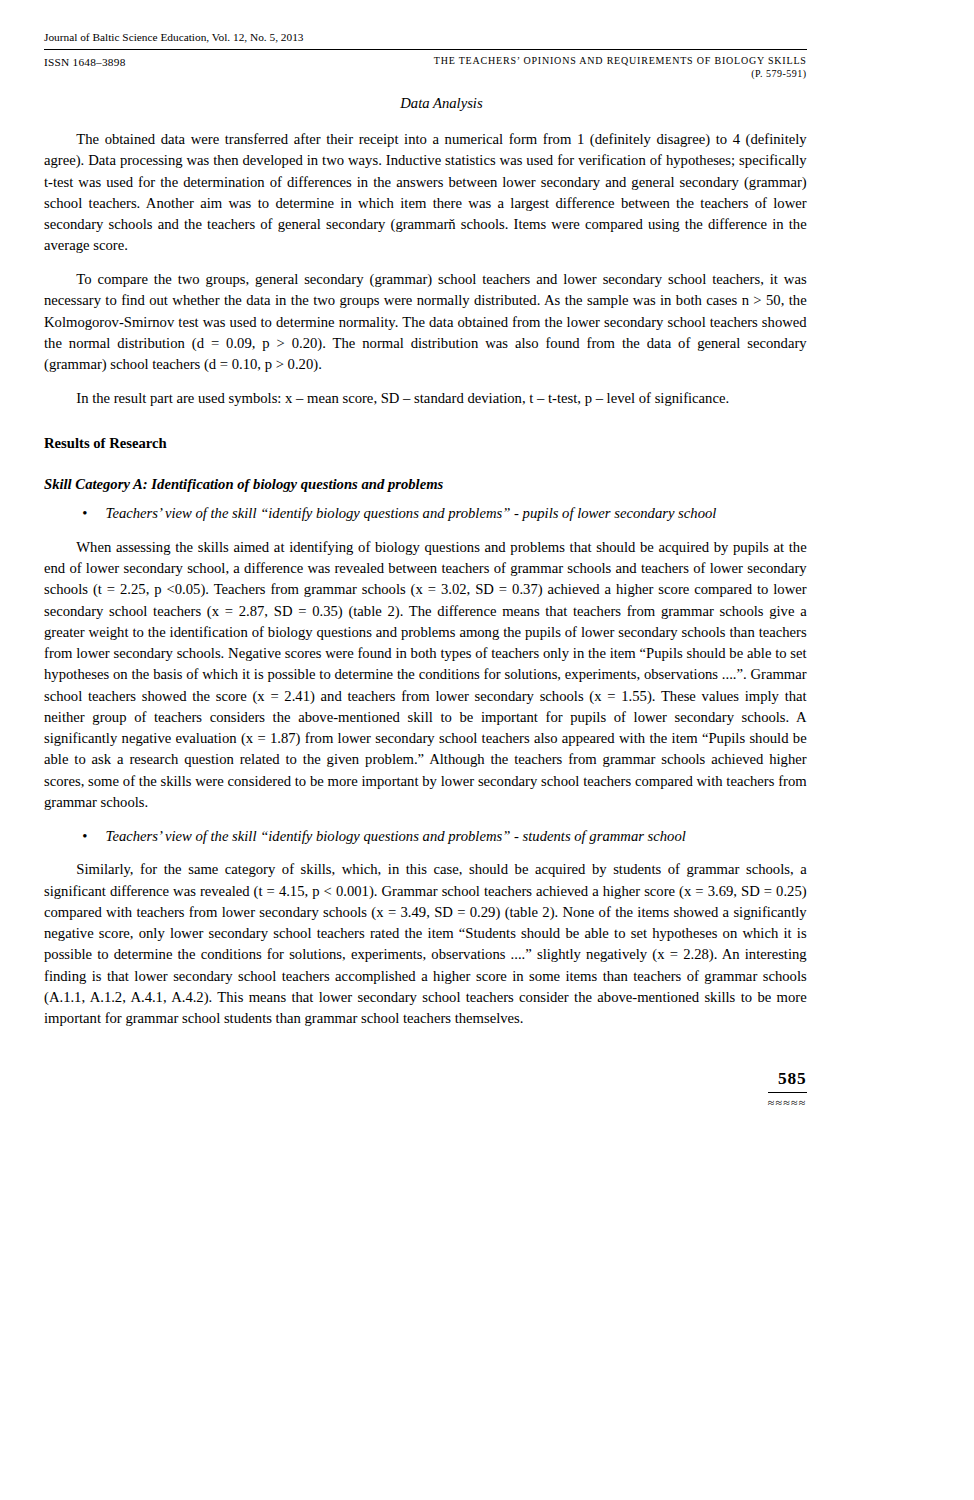Journal of Baltic Science Education, Vol. 12, No. 5, 2013
ISSN 1648–3898 the teachers’ opinions and requirements of biology skills (P. 579-591)
Data Analysis
The obtained data were transferred after their receipt into a numerical form from 1 (definitely disagree) to 4 (definitely agree). Data processing was then developed in two ways. Inductive statistics was used for verification of hypotheses; specifically t-test was used for the determination of differences in the answers between lower secondary and general secondary (grammar) school teachers. Another aim was to determine in which item there was a largest difference between the teachers of lower secondary schools and the teachers of general secondary (grammarň schools. Items were compared using the difference in the average score.
To compare the two groups, general secondary (grammar) school teachers and lower secondary school teachers, it was necessary to find out whether the data in the two groups were normally distributed. As the sample was in both cases n > 50, the Kolmogorov-Smirnov test was used to determine normality. The data obtained from the lower secondary school teachers showed the normal distribution (d = 0.09, p > 0.20). The normal distribution was also found from the data of general secondary (grammar) school teachers (d = 0.10, p > 0.20).
In the result part are used symbols: x – mean score, SD – standard deviation, t – t-test, p – level of significance.
Results of Research
Skill Category A: Identification of biology questions and problems
Teachers’ view of the skill “identify biology questions and problems” - pupils of lower secondary school
When assessing the skills aimed at identifying of biology questions and problems that should be acquired by pupils at the end of lower secondary school, a difference was revealed between teachers of grammar schools and teachers of lower secondary schools (t = 2.25, p <0.05). Teachers from grammar schools (x = 3.02, SD = 0.37) achieved a higher score compared to lower secondary school teachers (x = 2.87, SD = 0.35) (table 2). The difference means that teachers from grammar schools give a greater weight to the identification of biology questions and problems among the pupils of lower secondary schools than teachers from lower secondary schools. Negative scores were found in both types of teachers only in the item “Pupils should be able to set hypotheses on the basis of which it is possible to determine the conditions for solutions, experiments, observations ....”. Grammar school teachers showed the score (x = 2.41) and teachers from lower secondary schools (x = 1.55). These values imply that neither group of teachers considers the above-mentioned skill to be important for pupils of lower secondary schools. A significantly negative evaluation (x = 1.87) from lower secondary school teachers also appeared with the item “Pupils should be able to ask a research question related to the given problem.” Although the teachers from grammar schools achieved higher scores, some of the skills were considered to be more important by lower secondary school teachers compared with teachers from grammar schools.
Teachers’ view of the skill “identify biology questions and problems” - students of grammar school
Similarly, for the same category of skills, which, in this case, should be acquired by students of grammar schools, a significant difference was revealed (t = 4.15, p < 0.001). Grammar school teachers achieved a higher score (x = 3.69, SD = 0.25) compared with teachers from lower secondary schools (x = 3.49, SD = 0.29) (table 2). None of the items showed a significantly negative score, only lower secondary school teachers rated the item “Students should be able to set hypotheses on which it is possible to determine the conditions for solutions, experiments, observations ....” slightly negatively (x = 2.28). An interesting finding is that lower secondary school teachers accomplished a higher score in some items than teachers of grammar schools (A.1.1, A.1.2, A.4.1, A.4.2). This means that lower secondary school teachers consider the above-mentioned skills to be more important for grammar school students than grammar school teachers themselves.
585
≈≈≈≈≈